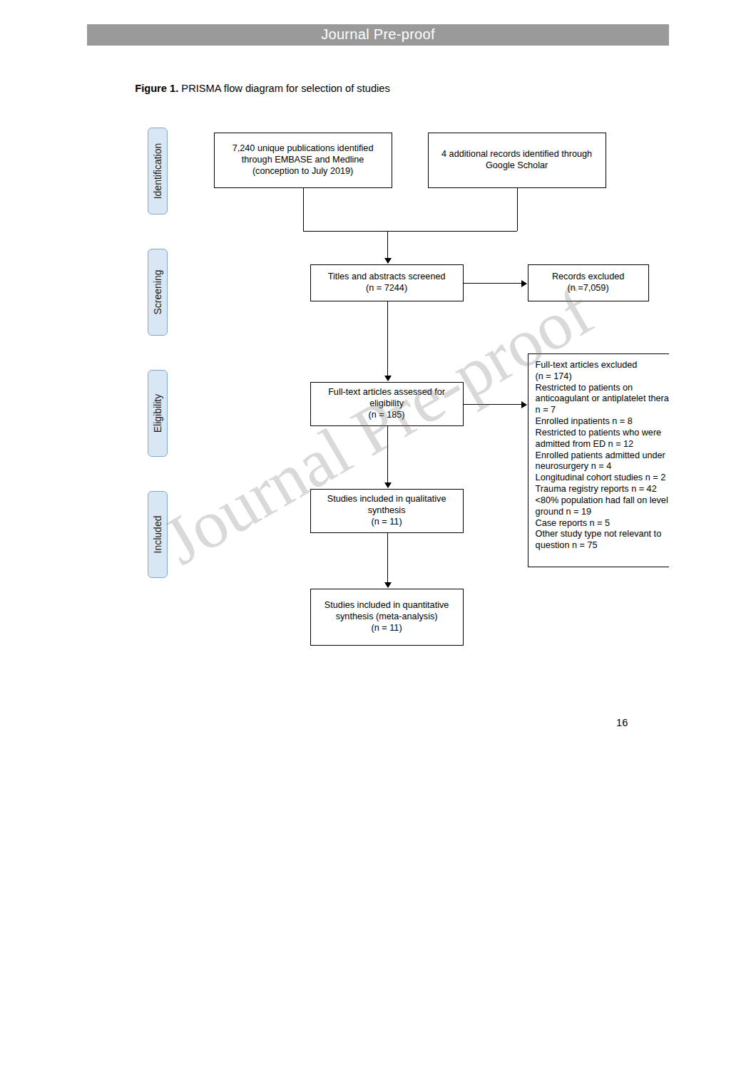Journal Pre-proof
Figure 1. PRISMA flow diagram for selection of studies
Identification
Screening
Eligibility
Included
7,240 unique publications identified through EMBASE and Medline (conception to July 2019)
4 additional records identified through Google Scholar
Titles and abstracts screened
(n = 7244)
Records excluded
(n =7,059)
Full-text articles assessed for eligibility
(n = 185)
Full-text articles excluded
(n = 174)
Restricted to patients on anticoagulant or antiplatelet therapy n = 7
Enrolled inpatients n = 8
Restricted to patients who were admitted from ED n = 12
Enrolled patients admitted under neurosurgery n = 4
Longitudinal cohort studies n = 2
Trauma registry reports n = 42
<80% population had fall on level ground n = 19
Case reports n = 5
Other study type not relevant to question n = 75
Studies included in qualitative synthesis
(n = 11)
Studies included in quantitative synthesis (meta-analysis)
(n = 11)
Journal Pre-proof
16